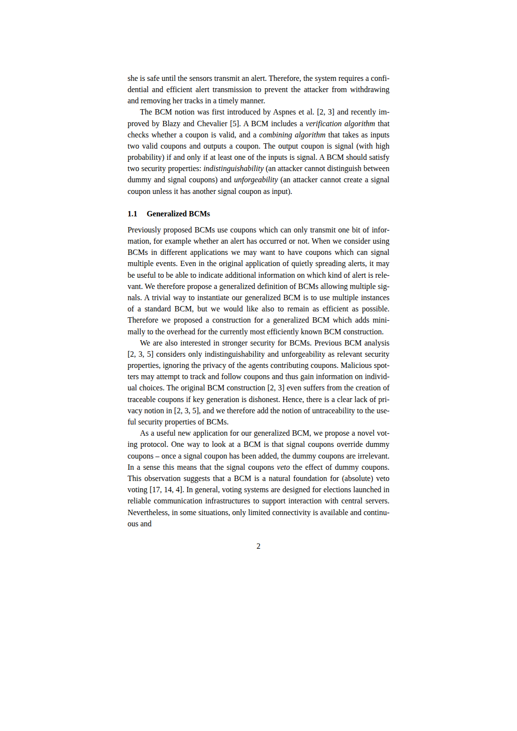she is safe until the sensors transmit an alert. Therefore, the system requires a confidential and efficient alert transmission to prevent the attacker from withdrawing and removing her tracks in a timely manner.
The BCM notion was first introduced by Aspnes et al. [2, 3] and recently improved by Blazy and Chevalier [5]. A BCM includes a verification algorithm that checks whether a coupon is valid, and a combining algorithm that takes as inputs two valid coupons and outputs a coupon. The output coupon is signal (with high probability) if and only if at least one of the inputs is signal. A BCM should satisfy two security properties: indistinguishability (an attacker cannot distinguish between dummy and signal coupons) and unforgeability (an attacker cannot create a signal coupon unless it has another signal coupon as input).
1.1 Generalized BCMs
Previously proposed BCMs use coupons which can only transmit one bit of information, for example whether an alert has occurred or not. When we consider using BCMs in different applications we may want to have coupons which can signal multiple events. Even in the original application of quietly spreading alerts, it may be useful to be able to indicate additional information on which kind of alert is relevant. We therefore propose a generalized definition of BCMs allowing multiple signals. A trivial way to instantiate our generalized BCM is to use multiple instances of a standard BCM, but we would like also to remain as efficient as possible. Therefore we proposed a construction for a generalized BCM which adds minimally to the overhead for the currently most efficiently known BCM construction.
We are also interested in stronger security for BCMs. Previous BCM analysis [2, 3, 5] considers only indistinguishability and unforgeability as relevant security properties, ignoring the privacy of the agents contributing coupons. Malicious spotters may attempt to track and follow coupons and thus gain information on individual choices. The original BCM construction [2, 3] even suffers from the creation of traceable coupons if key generation is dishonest. Hence, there is a clear lack of privacy notion in [2, 3, 5], and we therefore add the notion of untraceability to the useful security properties of BCMs.
As a useful new application for our generalized BCM, we propose a novel voting protocol. One way to look at a BCM is that signal coupons override dummy coupons – once a signal coupon has been added, the dummy coupons are irrelevant. In a sense this means that the signal coupons veto the effect of dummy coupons. This observation suggests that a BCM is a natural foundation for (absolute) veto voting [17, 14, 4]. In general, voting systems are designed for elections launched in reliable communication infrastructures to support interaction with central servers. Nevertheless, in some situations, only limited connectivity is available and continuous and
2